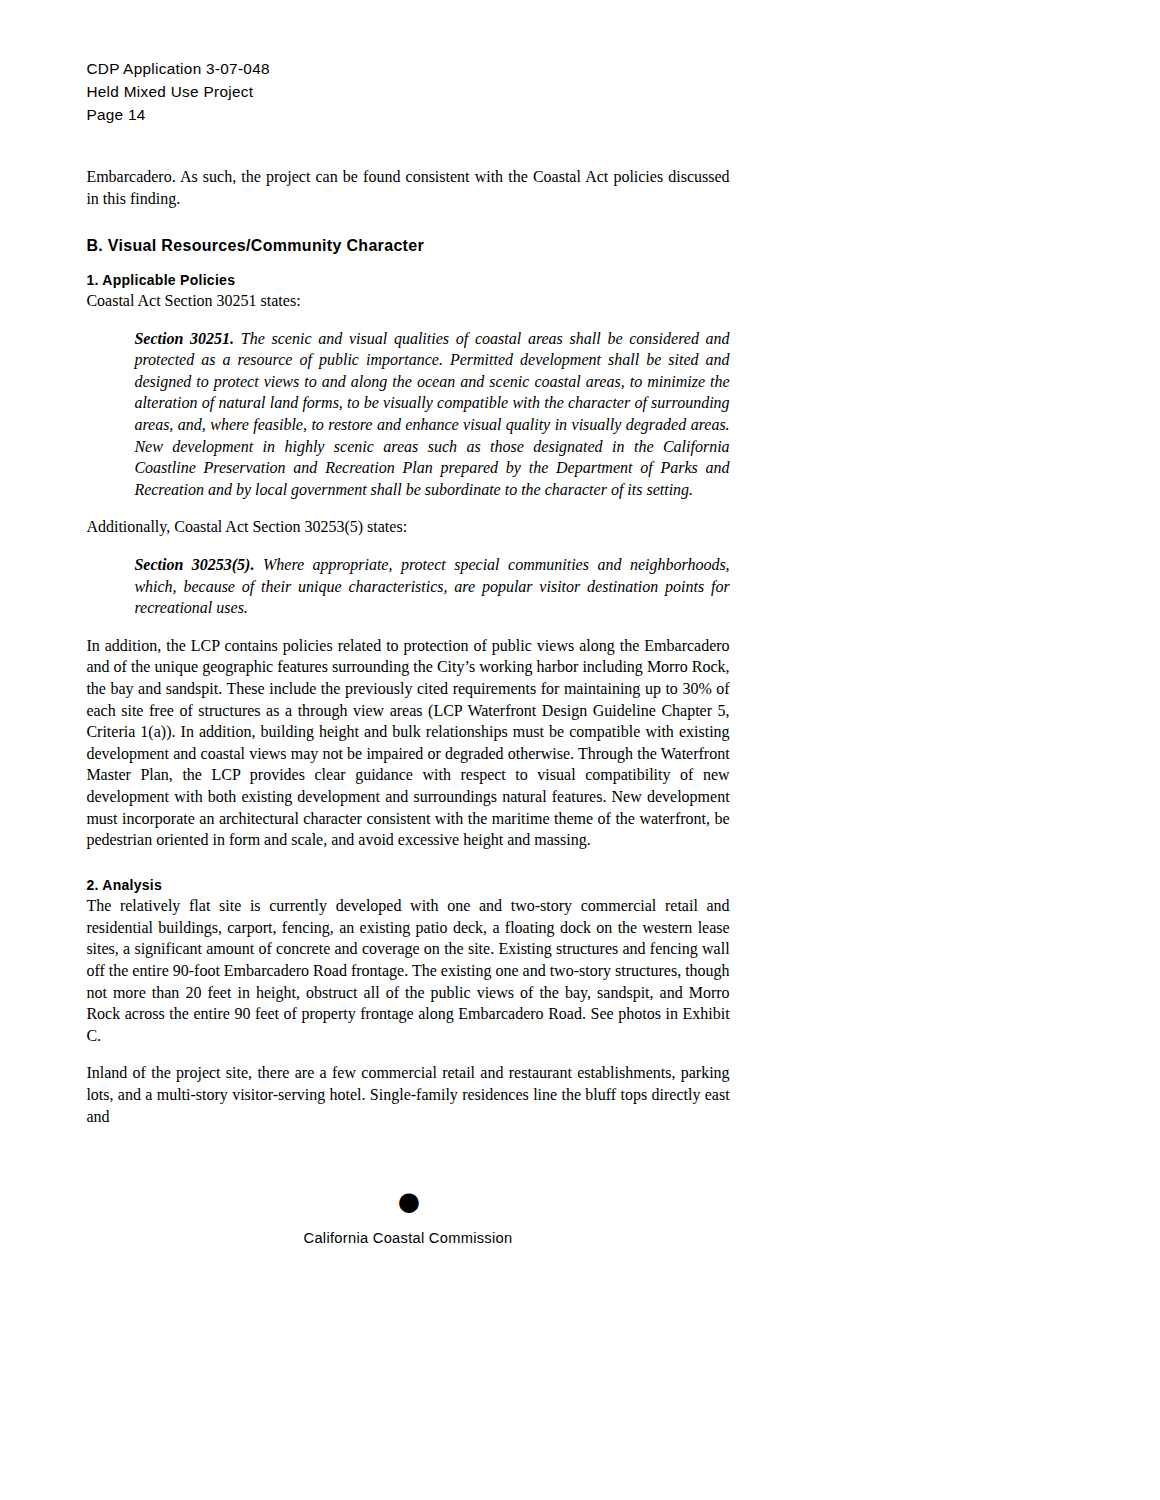CDP Application 3-07-048
Held Mixed Use Project
Page 14
Embarcadero. As such, the project can be found consistent with the Coastal Act policies discussed in this finding.
B. Visual Resources/Community Character
1. Applicable Policies
Coastal Act Section 30251 states:
Section 30251. The scenic and visual qualities of coastal areas shall be considered and protected as a resource of public importance. Permitted development shall be sited and designed to protect views to and along the ocean and scenic coastal areas, to minimize the alteration of natural land forms, to be visually compatible with the character of surrounding areas, and, where feasible, to restore and enhance visual quality in visually degraded areas. New development in highly scenic areas such as those designated in the California Coastline Preservation and Recreation Plan prepared by the Department of Parks and Recreation and by local government shall be subordinate to the character of its setting.
Additionally, Coastal Act Section 30253(5) states:
Section 30253(5). Where appropriate, protect special communities and neighborhoods, which, because of their unique characteristics, are popular visitor destination points for recreational uses.
In addition, the LCP contains policies related to protection of public views along the Embarcadero and of the unique geographic features surrounding the City’s working harbor including Morro Rock, the bay and sandspit. These include the previously cited requirements for maintaining up to 30% of each site free of structures as a through view areas (LCP Waterfront Design Guideline Chapter 5, Criteria 1(a)). In addition, building height and bulk relationships must be compatible with existing development and coastal views may not be impaired or degraded otherwise. Through the Waterfront Master Plan, the LCP provides clear guidance with respect to visual compatibility of new development with both existing development and surroundings natural features. New development must incorporate an architectural character consistent with the maritime theme of the waterfront, be pedestrian oriented in form and scale, and avoid excessive height and massing.
2. Analysis
The relatively flat site is currently developed with one and two-story commercial retail and residential buildings, carport, fencing, an existing patio deck, a floating dock on the western lease sites, a significant amount of concrete and coverage on the site. Existing structures and fencing wall off the entire 90-foot Embarcadero Road frontage. The existing one and two-story structures, though not more than 20 feet in height, obstruct all of the public views of the bay, sandspit, and Morro Rock across the entire 90 feet of property frontage along Embarcadero Road. See photos in Exhibit C.
Inland of the project site, there are a few commercial retail and restaurant establishments, parking lots, and a multi-story visitor-serving hotel. Single-family residences line the bluff tops directly east and
●
California Coastal Commission